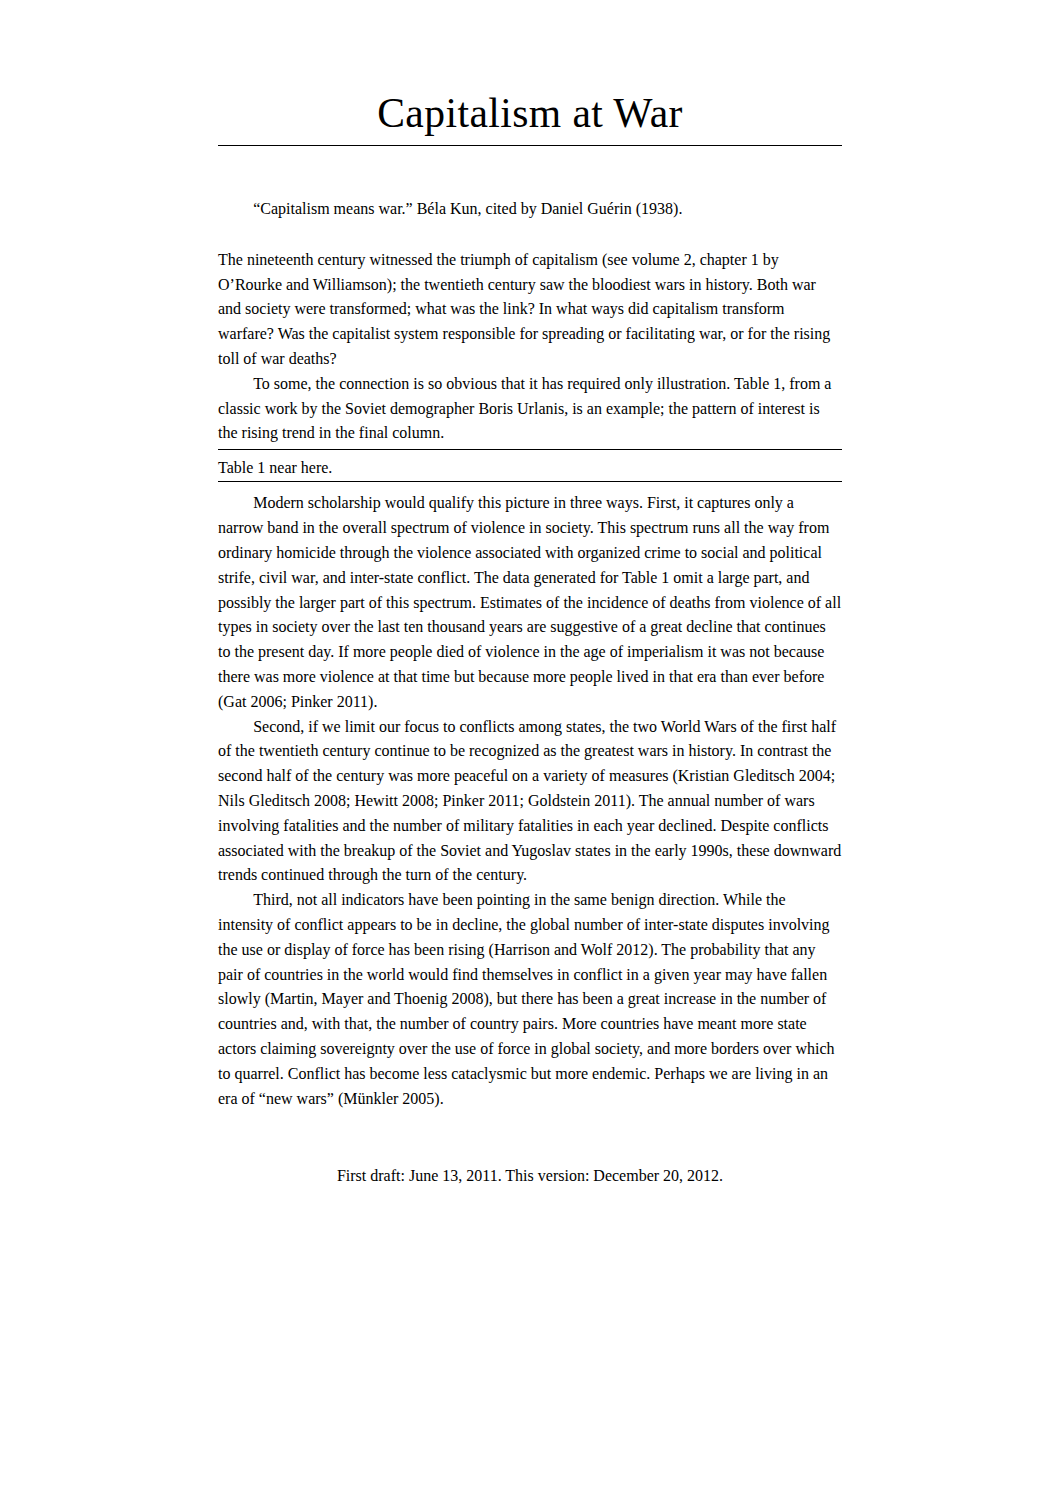Capitalism at War
“Capitalism means war.” Béla Kun, cited by Daniel Guérin (1938).
The nineteenth century witnessed the triumph of capitalism (see volume 2, chapter 1 by O’Rourke and Williamson); the twentieth century saw the bloodiest wars in history. Both war and society were transformed; what was the link? In what ways did capitalism transform warfare? Was the capitalist system responsible for spreading or facilitating war, or for the rising toll of war deaths?
To some, the connection is so obvious that it has required only illustration. Table 1, from a classic work by the Soviet demographer Boris Urlanis, is an example; the pattern of interest is the rising trend in the final column.
Table 1 near here.
Modern scholarship would qualify this picture in three ways. First, it captures only a narrow band in the overall spectrum of violence in society. This spectrum runs all the way from ordinary homicide through the violence associated with organized crime to social and political strife, civil war, and inter-state conflict. The data generated for Table 1 omit a large part, and possibly the larger part of this spectrum. Estimates of the incidence of deaths from violence of all types in society over the last ten thousand years are suggestive of a great decline that continues to the present day. If more people died of violence in the age of imperialism it was not because there was more violence at that time but because more people lived in that era than ever before (Gat 2006; Pinker 2011).
Second, if we limit our focus to conflicts among states, the two World Wars of the first half of the twentieth century continue to be recognized as the greatest wars in history. In contrast the second half of the century was more peaceful on a variety of measures (Kristian Gleditsch 2004; Nils Gleditsch 2008; Hewitt 2008; Pinker 2011; Goldstein 2011). The annual number of wars involving fatalities and the number of military fatalities in each year declined. Despite conflicts associated with the breakup of the Soviet and Yugoslav states in the early 1990s, these downward trends continued through the turn of the century.
Third, not all indicators have been pointing in the same benign direction. While the intensity of conflict appears to be in decline, the global number of inter-state disputes involving the use or display of force has been rising (Harrison and Wolf 2012). The probability that any pair of countries in the world would find themselves in conflict in a given year may have fallen slowly (Martin, Mayer and Thoenig 2008), but there has been a great increase in the number of countries and, with that, the number of country pairs. More countries have meant more state actors claiming sovereignty over the use of force in global society, and more borders over which to quarrel. Conflict has become less cataclysmic but more endemic. Perhaps we are living in an era of “new wars” (Münkler 2005).
First draft: June 13, 2011. This version: December 20, 2012.